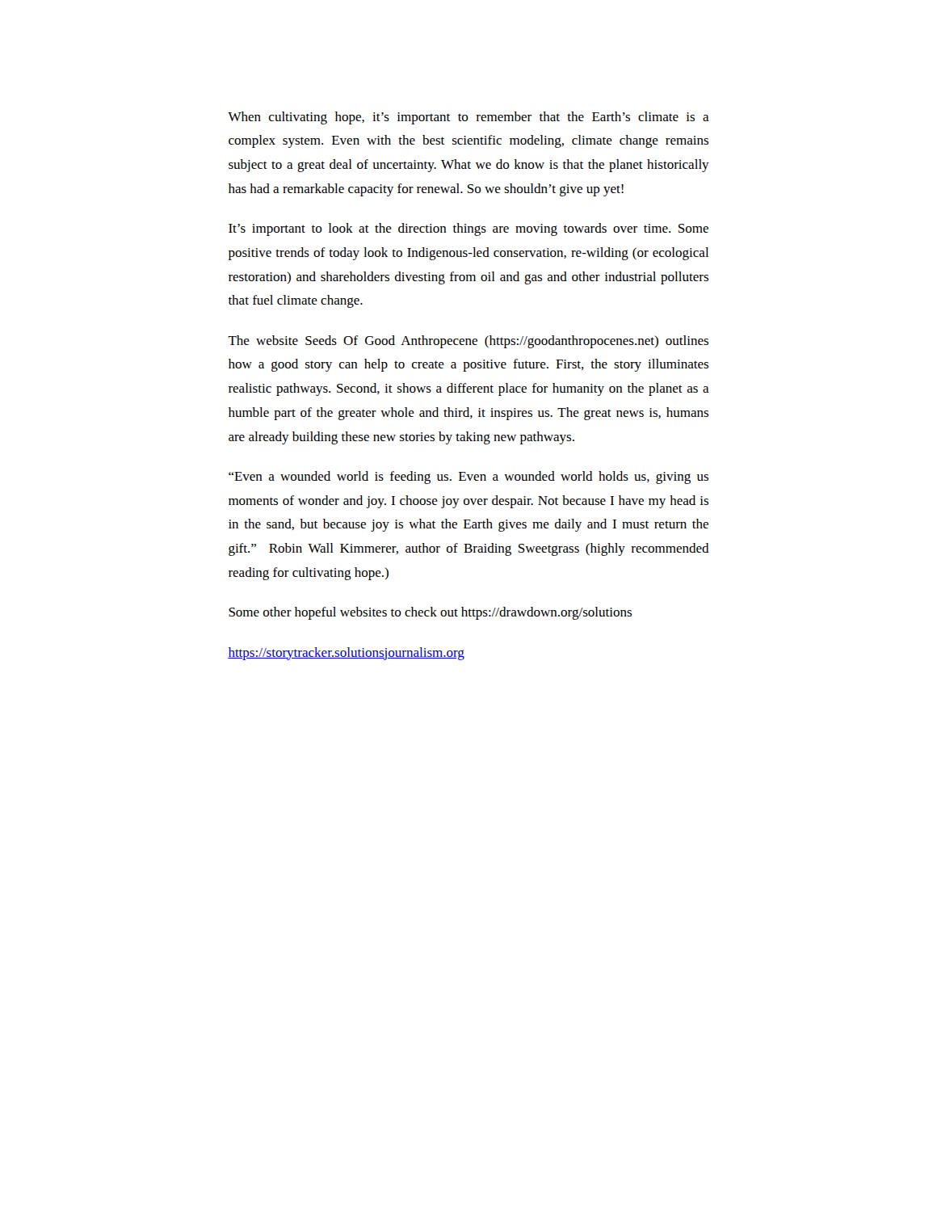When cultivating hope, it’s important to remember that the Earth’s climate is a complex system. Even with the best scientific modeling, climate change remains subject to a great deal of uncertainty. What we do know is that the planet historically has had a remarkable capacity for renewal. So we shouldn’t give up yet!
It’s important to look at the direction things are moving towards over time. Some positive trends of today look to Indigenous-led conservation, re-wilding (or ecological restoration) and shareholders divesting from oil and gas and other industrial polluters that fuel climate change.
The website Seeds Of Good Anthropecene (https://goodanthropocenes.net) outlines how a good story can help to create a positive future. First, the story illuminates realistic pathways. Second, it shows a different place for humanity on the planet as a humble part of the greater whole and third, it inspires us. The great news is, humans are already building these new stories by taking new pathways.
“Even a wounded world is feeding us. Even a wounded world holds us, giving us moments of wonder and joy. I choose joy over despair. Not because I have my head is in the sand, but because joy is what the Earth gives me daily and I must return the gift.” Robin Wall Kimmerer, author of Braiding Sweetgrass (highly recommended reading for cultivating hope.)
Some other hopeful websites to check out https://drawdown.org/solutions
https://storytracker.solutionsjournalism.org